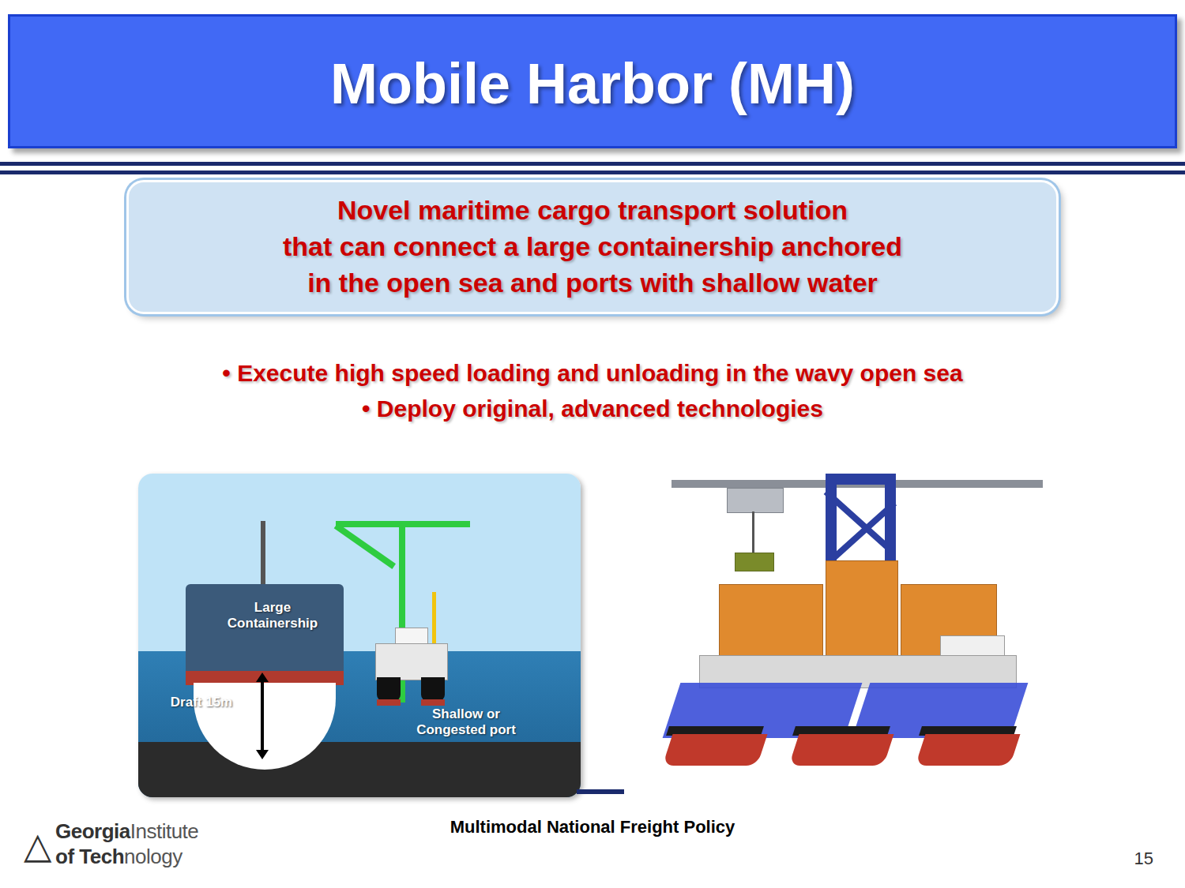Mobile Harbor (MH)
Novel maritime cargo transport solution
that can connect a large containership anchored
in the open sea and ports with shallow water
• Execute high speed loading and unloading in the wavy open sea
• Deploy original, advanced technologies
Large
Containership
Draft 15m
Shallow or
Congested port
Multimodal National Freight Policy
15
△
GeorgiaInstitute
of Tech nology